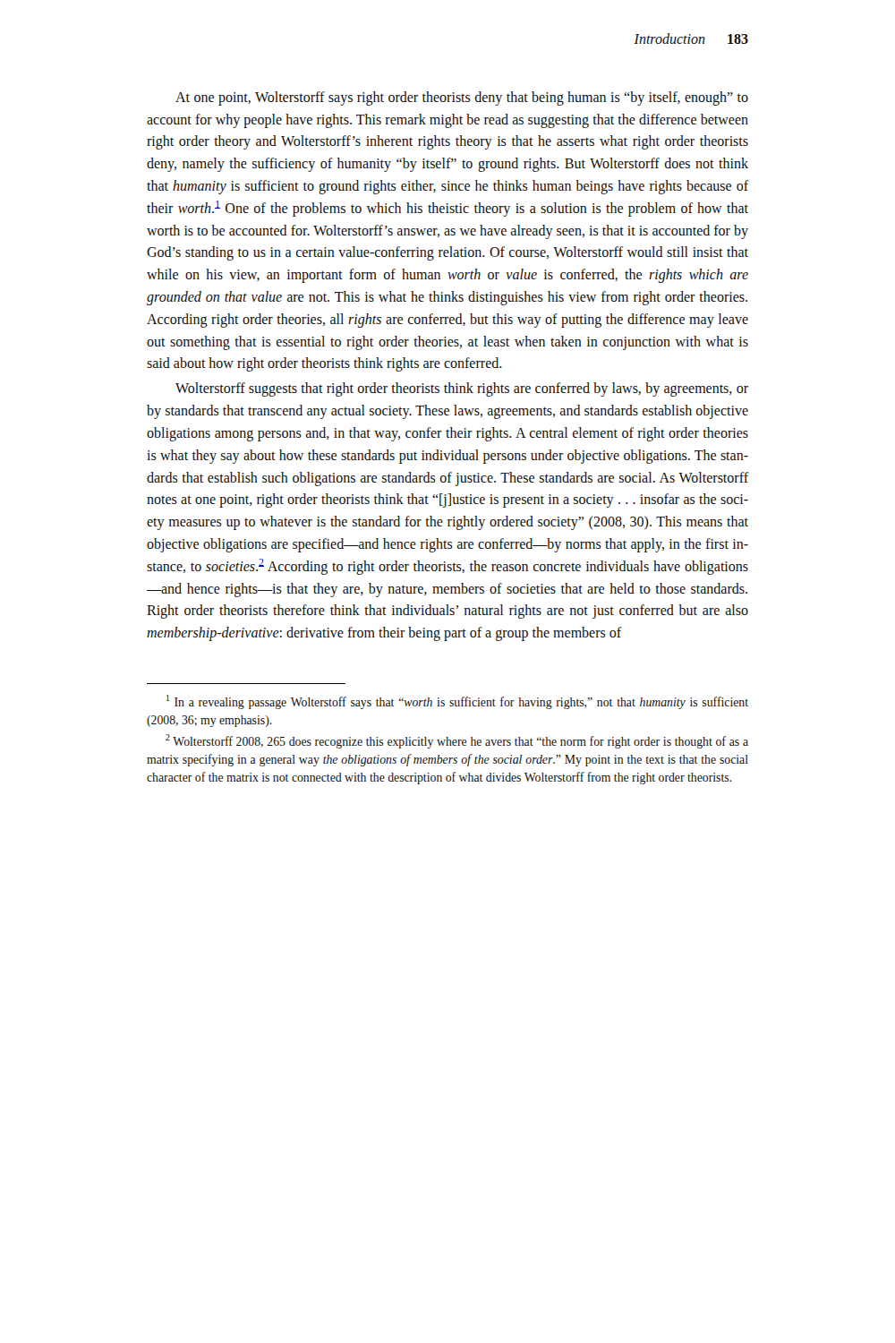Introduction 183
At one point, Wolterstorff says right order theorists deny that being human is “by itself, enough” to account for why people have rights. This remark might be read as suggesting that the difference between right order theory and Wolterstorff’s inherent rights theory is that he asserts what right order theorists deny, namely the sufficiency of humanity “by itself” to ground rights. But Wolterstorff does not think that humanity is sufficient to ground rights either, since he thinks human beings have rights because of their worth.1 One of the problems to which his theistic theory is a solution is the problem of how that worth is to be accounted for. Wolterstorff’s answer, as we have already seen, is that it is accounted for by God’s standing to us in a certain value-conferring relation. Of course, Wolterstorff would still insist that while on his view, an important form of human worth or value is conferred, the rights which are grounded on that value are not. This is what he thinks distinguishes his view from right order theories. According right order theories, all rights are conferred, but this way of putting the difference may leave out something that is essential to right order theories, at least when taken in conjunction with what is said about how right order theorists think rights are conferred.
Wolterstorff suggests that right order theorists think rights are conferred by laws, by agreements, or by standards that transcend any actual society. These laws, agreements, and standards establish objective obligations among persons and, in that way, confer their rights. A central element of right order theories is what they say about how these standards put individual persons under objective obligations. The standards that establish such obligations are standards of justice. These standards are social. As Wolterstorff notes at one point, right order theorists think that “[j]ustice is present in a society . . . insofar as the society measures up to whatever is the standard for the rightly ordered society” (2008, 30). This means that objective obligations are specified—and hence rights are conferred—by norms that apply, in the first instance, to societies.2 According to right order theorists, the reason concrete individuals have obligations—and hence rights—is that they are, by nature, members of societies that are held to those standards. Right order theorists therefore think that individuals’ natural rights are not just conferred but are also membership-derivative: derivative from their being part of a group the members of
1 In a revealing passage Wolterstoff says that “worth is sufficient for having rights,” not that humanity is sufficient (2008, 36; my emphasis).
2 Wolterstorff 2008, 265 does recognize this explicitly where he avers that “the norm for right order is thought of as a matrix specifying in a general way the obligations of members of the social order.” My point in the text is that the social character of the matrix is not connected with the description of what divides Wolterstorff from the right order theorists.